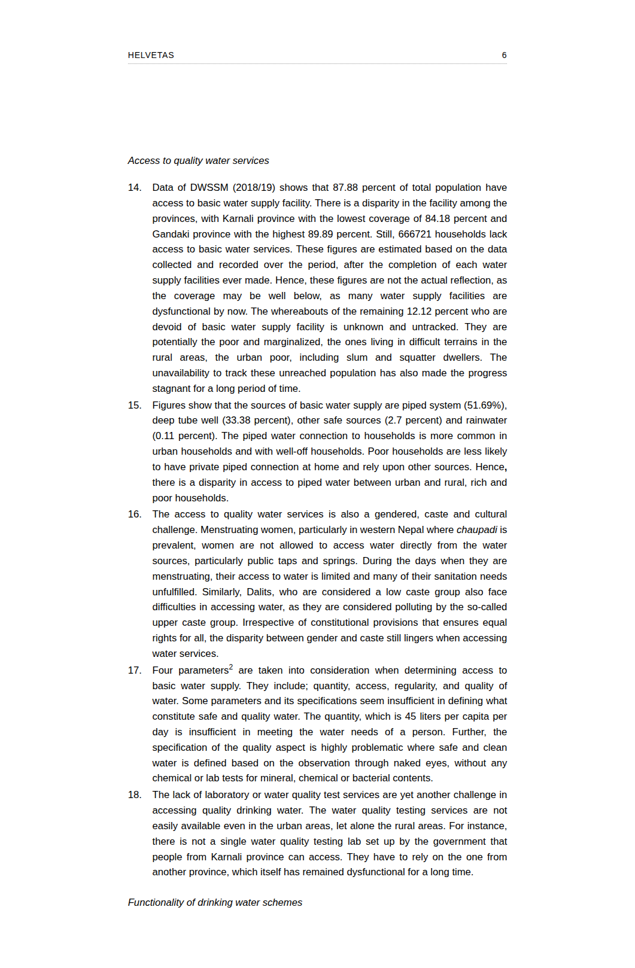HELVETAS 6
Access to quality water services
14. Data of DWSSM (2018/19) shows that 87.88 percent of total population have access to basic water supply facility. There is a disparity in the facility among the provinces, with Karnali province with the lowest coverage of 84.18 percent and Gandaki province with the highest 89.89 percent. Still, 666721 households lack access to basic water services. These figures are estimated based on the data collected and recorded over the period, after the completion of each water supply facilities ever made. Hence, these figures are not the actual reflection, as the coverage may be well below, as many water supply facilities are dysfunctional by now. The whereabouts of the remaining 12.12 percent who are devoid of basic water supply facility is unknown and untracked. They are potentially the poor and marginalized, the ones living in difficult terrains in the rural areas, the urban poor, including slum and squatter dwellers. The unavailability to track these unreached population has also made the progress stagnant for a long period of time.
15. Figures show that the sources of basic water supply are piped system (51.69%), deep tube well (33.38 percent), other safe sources (2.7 percent) and rainwater (0.11 percent). The piped water connection to households is more common in urban households and with well-off households. Poor households are less likely to have private piped connection at home and rely upon other sources. Hence, there is a disparity in access to piped water between urban and rural, rich and poor households.
16. The access to quality water services is also a gendered, caste and cultural challenge. Menstruating women, particularly in western Nepal where chaupadi is prevalent, women are not allowed to access water directly from the water sources, particularly public taps and springs. During the days when they are menstruating, their access to water is limited and many of their sanitation needs unfulfilled. Similarly, Dalits, who are considered a low caste group also face difficulties in accessing water, as they are considered polluting by the so-called upper caste group. Irrespective of constitutional provisions that ensures equal rights for all, the disparity between gender and caste still lingers when accessing water services.
17. Four parameters2 are taken into consideration when determining access to basic water supply. They include; quantity, access, regularity, and quality of water. Some parameters and its specifications seem insufficient in defining what constitute safe and quality water. The quantity, which is 45 liters per capita per day is insufficient in meeting the water needs of a person. Further, the specification of the quality aspect is highly problematic where safe and clean water is defined based on the observation through naked eyes, without any chemical or lab tests for mineral, chemical or bacterial contents.
18. The lack of laboratory or water quality test services are yet another challenge in accessing quality drinking water. The water quality testing services are not easily available even in the urban areas, let alone the rural areas. For instance, there is not a single water quality testing lab set up by the government that people from Karnali province can access. They have to rely on the one from another province, which itself has remained dysfunctional for a long time.
Functionality of drinking water schemes